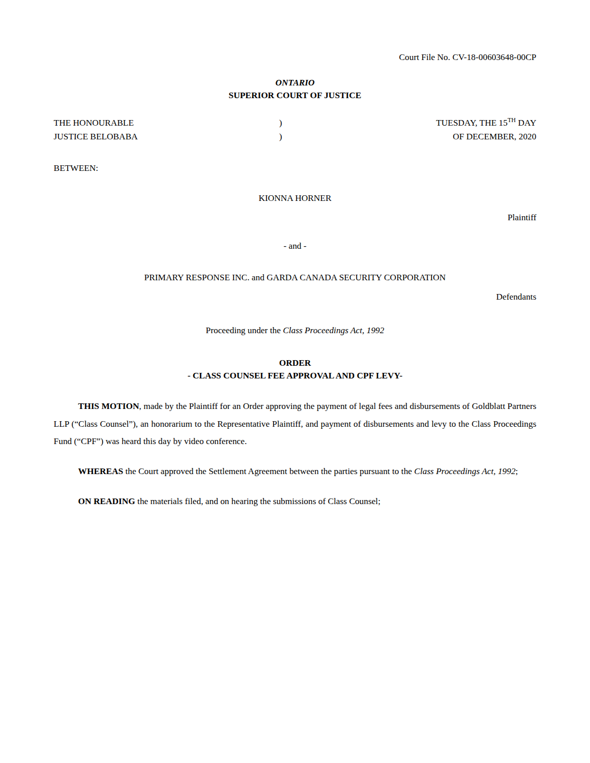Court File No. CV-18-00603648-00CP
ONTARIO
SUPERIOR COURT OF JUSTICE
| THE HONOURABLE | ) | TUESDAY, THE 15 TH DAY |
| JUSTICE BELOBABA | ) | OF DECEMBER, 2020 |
BETWEEN:
KIONNA HORNER
Plaintiff
- and -
PRIMARY RESPONSE INC. and GARDA CANADA SECURITY CORPORATION
Defendants
Proceeding under the Class Proceedings Act, 1992
ORDER
- CLASS COUNSEL FEE APPROVAL AND CPF LEVY-
THIS MOTION, made by the Plaintiff for an Order approving the payment of legal fees and disbursements of Goldblatt Partners LLP (“Class Counsel”), an honorarium to the Representative Plaintiff, and payment of disbursements and levy to the Class Proceedings Fund (“CPF”) was heard this day by video conference.
WHEREAS the Court approved the Settlement Agreement between the parties pursuant to the Class Proceedings Act, 1992;
ON READING the materials filed, and on hearing the submissions of Class Counsel;